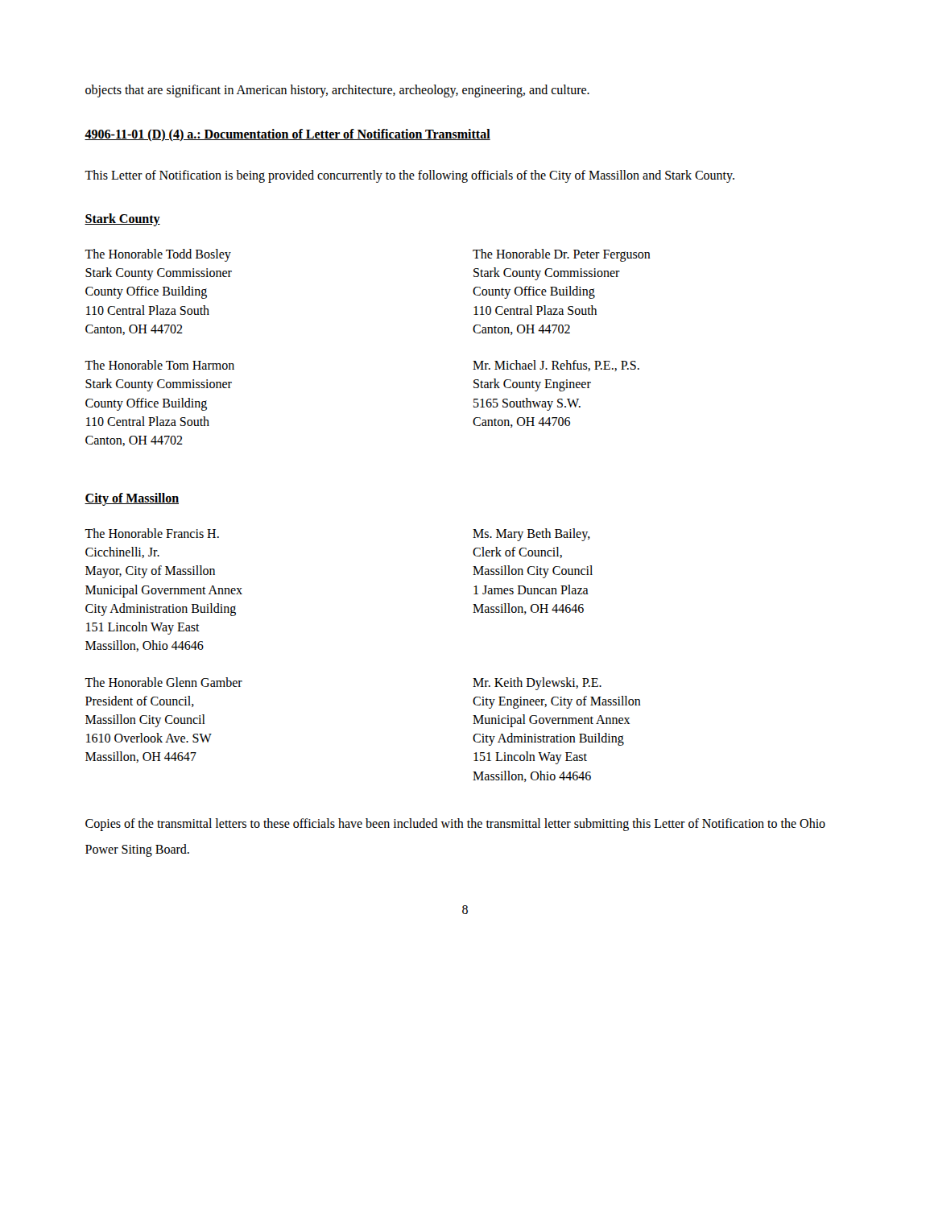objects that are significant in American history, architecture, archeology, engineering, and culture.
4906-11-01 (D) (4) a.: Documentation of Letter of Notification Transmittal
This Letter of Notification is being provided concurrently to the following officials of the City of Massillon and Stark County.
Stark County
| The Honorable Todd Bosley Stark County Commissioner County Office Building 110 Central Plaza South Canton, OH 44702 | The Honorable Dr. Peter Ferguson Stark County Commissioner County Office Building 110 Central Plaza South Canton, OH 44702 |
| The Honorable Tom Harmon Stark County Commissioner County Office Building 110 Central Plaza South Canton, OH 44702 | Mr. Michael J. Rehfus, P.E., P.S. Stark County Engineer 5165 Southway S.W. Canton, OH 44706 |
City of Massillon
| The Honorable Francis H. Cicchinelli, Jr. Mayor, City of Massillon Municipal Government Annex City Administration Building 151 Lincoln Way East Massillon, Ohio 44646 | Ms. Mary Beth Bailey, Clerk of Council, Massillon City Council 1 James Duncan Plaza Massillon, OH 44646 |
| The Honorable Glenn Gamber President of Council, Massillon City Council 1610 Overlook Ave. SW Massillon, OH 44647 | Mr. Keith Dylewski, P.E. City Engineer, City of Massillon Municipal Government Annex City Administration Building 151 Lincoln Way East Massillon, Ohio 44646 |
Copies of the transmittal letters to these officials have been included with the transmittal letter submitting this Letter of Notification to the Ohio Power Siting Board.
8